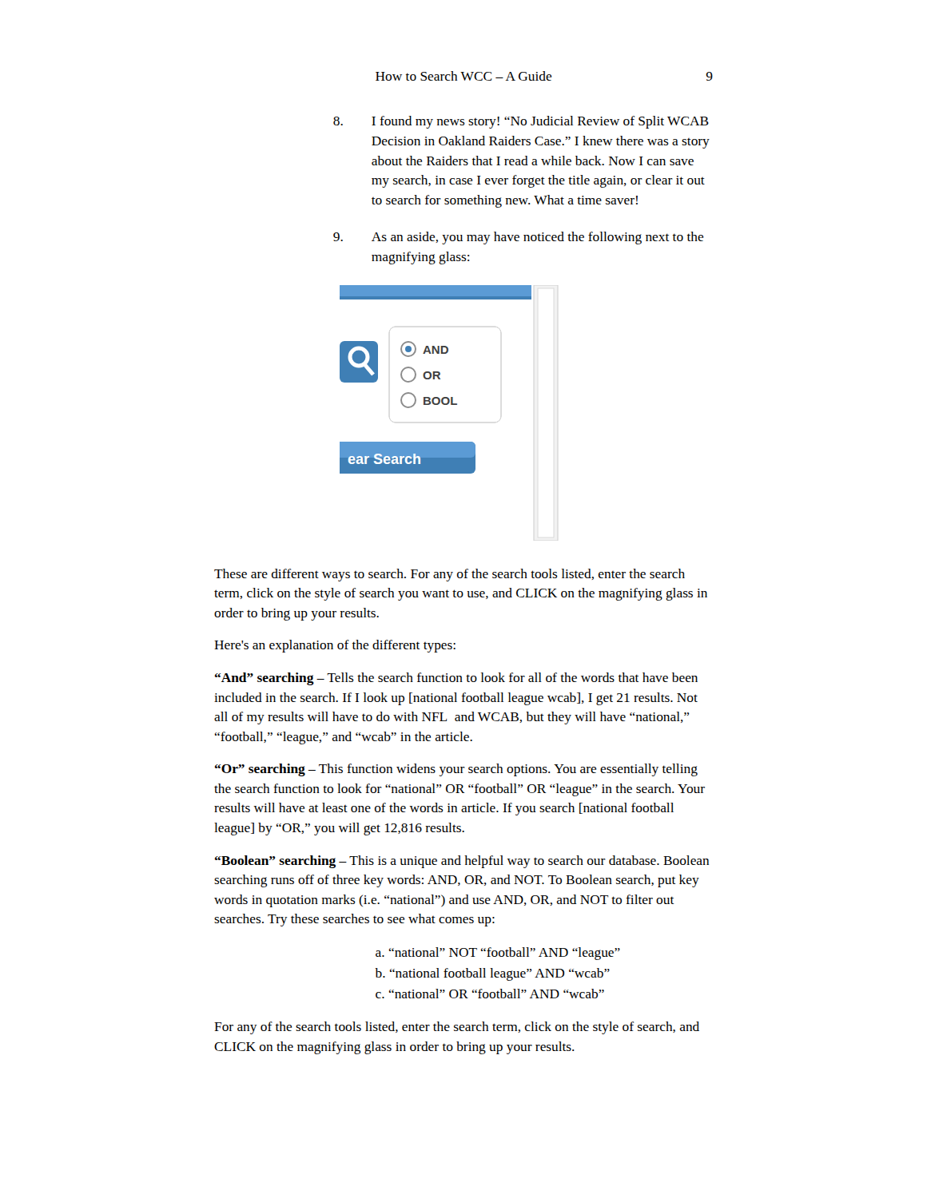How to Search WCC – A Guide
9
8. I found my news story! “No Judicial Review of Split WCAB Decision in Oakland Raiders Case.” I knew there was a story about the Raiders that I read a while back. Now I can save my search, in case I ever forget the title again, or clear it out to search for something new. What a time saver!
9. As an aside, you may have noticed the following next to the magnifying glass:
AND OR BOOL ear Search
These are different ways to search. For any of the search tools listed, enter the search term, click on the style of search you want to use, and CLICK on the magnifying glass in order to bring up your results.
Here's an explanation of the different types:
“And” searching – Tells the search function to look for all of the words that have been included in the search. If I look up [national football league wcab], I get 21 results. Not all of my results will have to do with NFL and WCAB, but they will have “national,” “football,” “league,” and “wcab” in the article.
“Or” searching – This function widens your search options. You are essentially telling the search function to look for “national” OR “football” OR “league” in the search. Your results will have at least one of the words in article. If you search [national football league] by “OR,” you will get 12,816 results.
“Boolean” searching – This is a unique and helpful way to search our database. Boolean searching runs off of three key words: AND, OR, and NOT. To Boolean search, put key words in quotation marks (i.e. “national”) and use AND, OR, and NOT to filter out searches. Try these searches to see what comes up:
a. “national” NOT “football” AND “league”
b. “national football league” AND “wcab”
c. “national” OR “football” AND “wcab”
For any of the search tools listed, enter the search term, click on the style of search, and CLICK on the magnifying glass in order to bring up your results.